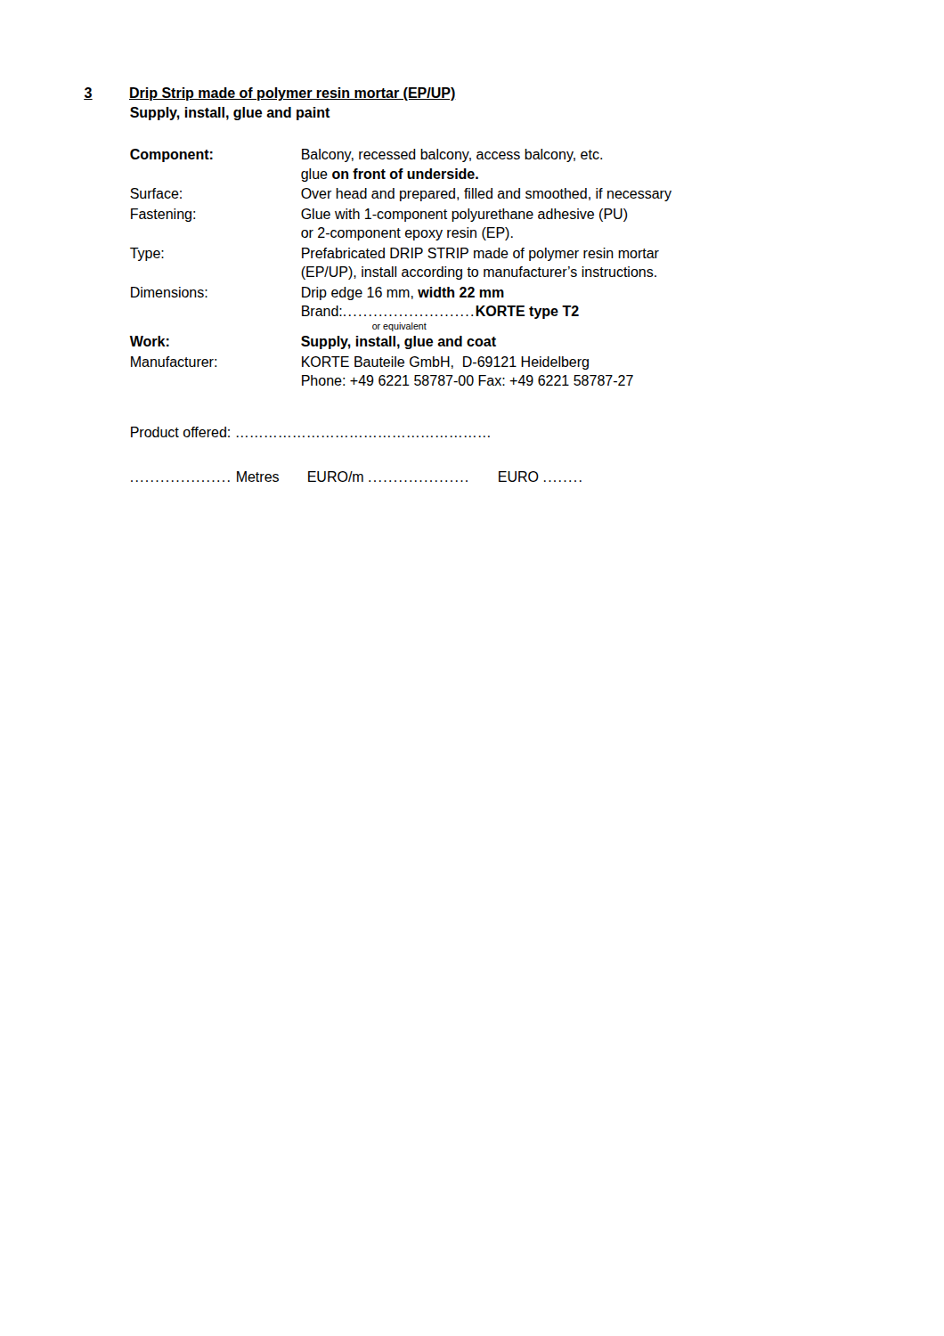3 Drip Strip made of polymer resin mortar (EP/UP)
Supply, install, glue and paint
| Component: | Balcony, recessed balcony, access balcony, etc. glue on front of underside. |
| Surface: | Over head and prepared, filled and smoothed, if necessary |
| Fastening: | Glue with 1-component polyurethane adhesive (PU) or 2-component epoxy resin (EP). |
| Type: | Prefabricated DRIP STRIP made of polymer resin mortar (EP/UP), install according to manufacturer’s instructions. |
| Dimensions: | Drip edge 16 mm, width 22 mm Brand: .......................... KORTE type T2 or equivalent |
| Work: | Supply, install, glue and coat |
| Manufacturer: | KORTE Bauteile GmbH, D-69121 Heidelberg Phone: +49 6221 58787-00 Fax: +49 6221 58787-27 |
Product offered: ………………………………………………
.................... Metres EURO/m .................... EURO ........